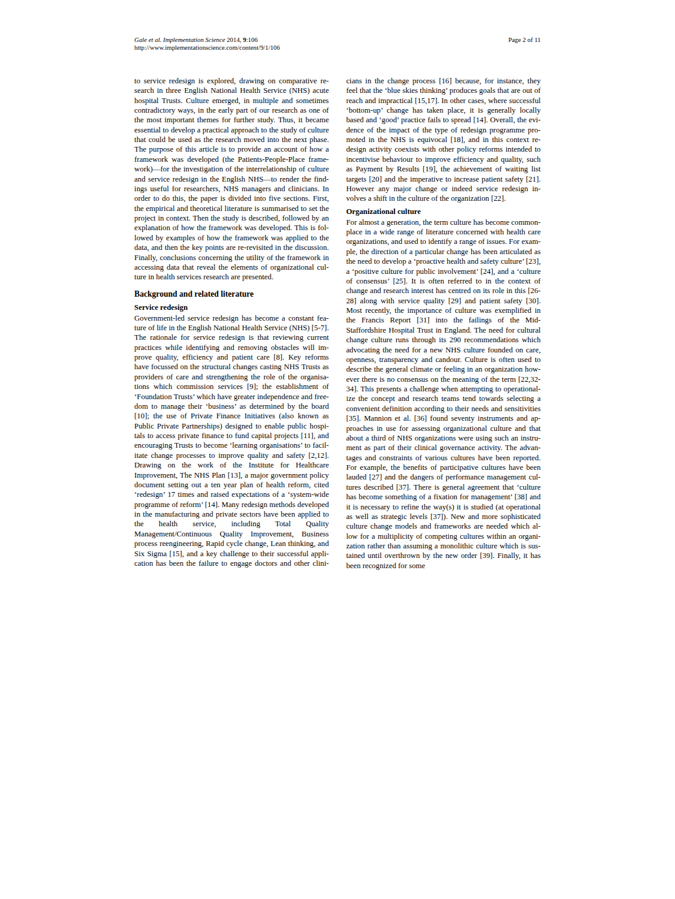Gale et al. Implementation Science 2014, 9:106
http://www.implementationscience.com/content/9/1/106
Page 2 of 11
to service redesign is explored, drawing on comparative research in three English National Health Service (NHS) acute hospital Trusts. Culture emerged, in multiple and sometimes contradictory ways, in the early part of our research as one of the most important themes for further study. Thus, it became essential to develop a practical approach to the study of culture that could be used as the research moved into the next phase. The purpose of this article is to provide an account of how a framework was developed (the Patients-People-Place framework)—for the investigation of the interrelationship of culture and service redesign in the English NHS—to render the findings useful for researchers, NHS managers and clinicians. In order to do this, the paper is divided into five sections. First, the empirical and theoretical literature is summarised to set the project in context. Then the study is described, followed by an explanation of how the framework was developed. This is followed by examples of how the framework was applied to the data, and then the key points are re-revisited in the discussion. Finally, conclusions concerning the utility of the framework in accessing data that reveal the elements of organizational culture in health services research are presented.
Background and related literature
Service redesign
Government-led service redesign has become a constant feature of life in the English National Health Service (NHS) [5-7]. The rationale for service redesign is that reviewing current practices while identifying and removing obstacles will improve quality, efficiency and patient care [8]. Key reforms have focussed on the structural changes casting NHS Trusts as providers of care and strengthening the role of the organisations which commission services [9]; the establishment of ‘Foundation Trusts’ which have greater independence and freedom to manage their ‘business’ as determined by the board [10]; the use of Private Finance Initiatives (also known as Public Private Partnerships) designed to enable public hospitals to access private finance to fund capital projects [11], and encouraging Trusts to become ‘learning organisations’ to facilitate change processes to improve quality and safety [2,12]. Drawing on the work of the Institute for Healthcare Improvement, The NHS Plan [13], a major government policy document setting out a ten year plan of health reform, cited ‘redesign’ 17 times and raised expectations of a ‘system-wide programme of reform’ [14]. Many redesign methods developed in the manufacturing and private sectors have been applied to the health service, including Total Quality Management/Continuous Quality Improvement, Business process reengineering, Rapid cycle change, Lean thinking, and Six Sigma [15], and a key challenge to their successful application has been the failure to engage doctors and other clinicians in the change process [16] because, for instance, they feel that the ‘blue skies thinking’ produces goals that are out of reach and impractical [15,17]. In other cases, where successful ‘bottom-up’ change has taken place, it is generally locally based and ‘good’ practice fails to spread [14]. Overall, the evidence of the impact of the type of redesign programme promoted in the NHS is equivocal [18], and in this context redesign activity coexists with other policy reforms intended to incentivise behaviour to improve efficiency and quality, such as Payment by Results [19], the achievement of waiting list targets [20] and the imperative to increase patient safety [21]. However any major change or indeed service redesign involves a shift in the culture of the organization [22].
Organizational culture
For almost a generation, the term culture has become commonplace in a wide range of literature concerned with health care organizations, and used to identify a range of issues. For example, the direction of a particular change has been articulated as the need to develop a ‘proactive health and safety culture’ [23], a ‘positive culture for public involvement’ [24], and a ‘culture of consensus’ [25]. It is often referred to in the context of change and research interest has centred on its role in this [26-28] along with service quality [29] and patient safety [30]. Most recently, the importance of culture was exemplified in the Francis Report [31] into the failings of the Mid-Staffordshire Hospital Trust in England. The need for cultural change culture runs through its 290 recommendations which advocating the need for a new NHS culture founded on care, openness, transparency and candour. Culture is often used to describe the general climate or feeling in an organization however there is no consensus on the meaning of the term [22,32-34]. This presents a challenge when attempting to operationalize the concept and research teams tend towards selecting a convenient definition according to their needs and sensitivities [35]. Mannion et al. [36] found seventy instruments and approaches in use for assessing organizational culture and that about a third of NHS organizations were using such an instrument as part of their clinical governance activity. The advantages and constraints of various cultures have been reported. For example, the benefits of participative cultures have been lauded [27] and the dangers of performance management cultures described [37]. There is general agreement that ‘culture has become something of a fixation for management’ [38] and it is necessary to refine the way(s) it is studied (at operational as well as strategic levels [37]). New and more sophisticated culture change models and frameworks are needed which allow for a multiplicity of competing cultures within an organization rather than assuming a monolithic culture which is sustained until overthrown by the new order [39]. Finally, it has been recognized for some